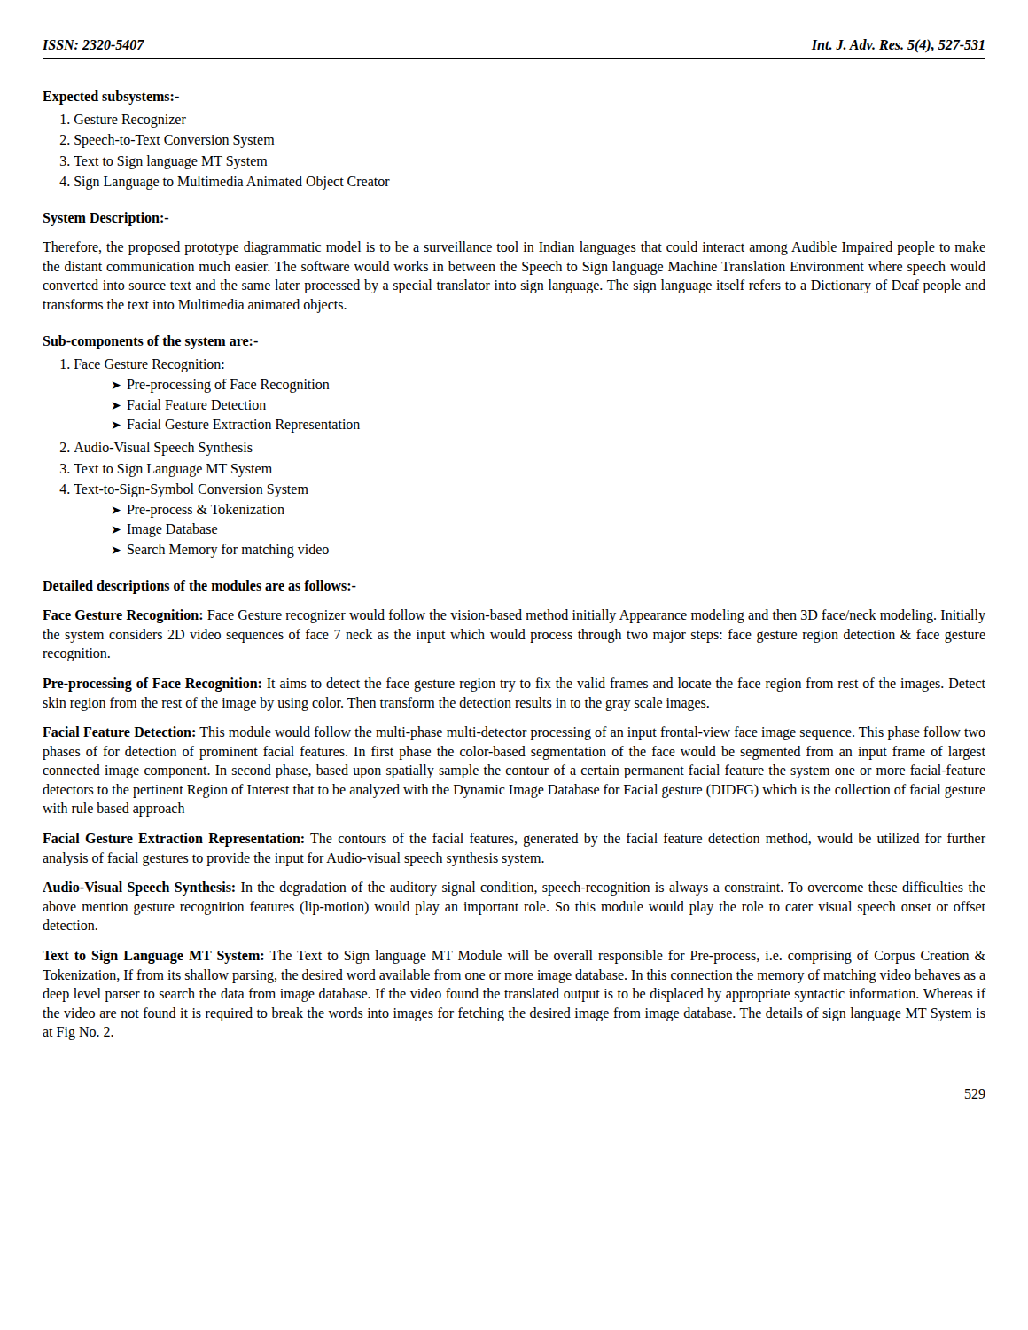ISSN: 2320-5407
Int. J. Adv. Res. 5(4), 527-531
Expected subsystems:-
Gesture Recognizer
Speech-to-Text Conversion System
Text to Sign language MT System
Sign Language to Multimedia Animated Object Creator
System Description:-
Therefore, the proposed prototype diagrammatic model is to be a surveillance tool in Indian languages that could interact among Audible Impaired people to make the distant communication much easier. The software would works in between the Speech to Sign language Machine Translation Environment where speech would converted into source text and the same later processed by a special translator into sign language. The sign language itself refers to a Dictionary of Deaf people and transforms the text into Multimedia animated objects.
Sub-components of the system are:-
Face Gesture Recognition:
Pre-processing of Face Recognition
Facial Feature Detection
Facial Gesture Extraction Representation
Audio-Visual Speech Synthesis
Text to Sign Language MT System
Text-to-Sign-Symbol Conversion System
Pre-process & Tokenization
Image Database
Search Memory for matching video
Detailed descriptions of the modules are as follows:-
Face Gesture Recognition: Face Gesture recognizer would follow the vision-based method initially Appearance modeling and then 3D face/neck modeling. Initially the system considers 2D video sequences of face 7 neck as the input which would process through two major steps: face gesture region detection & face gesture recognition.
Pre-processing of Face Recognition: It aims to detect the face gesture region try to fix the valid frames and locate the face region from rest of the images. Detect skin region from the rest of the image by using color. Then transform the detection results in to the gray scale images.
Facial Feature Detection: This module would follow the multi-phase multi-detector processing of an input frontal-view face image sequence. This phase follow two phases of for detection of prominent facial features. In first phase the color-based segmentation of the face would be segmented from an input frame of largest connected image component. In second phase, based upon spatially sample the contour of a certain permanent facial feature the system one or more facial-feature detectors to the pertinent Region of Interest that to be analyzed with the Dynamic Image Database for Facial gesture (DIDFG) which is the collection of facial gesture with rule based approach
Facial Gesture Extraction Representation: The contours of the facial features, generated by the facial feature detection method, would be utilized for further analysis of facial gestures to provide the input for Audio-visual speech synthesis system.
Audio-Visual Speech Synthesis: In the degradation of the auditory signal condition, speech-recognition is always a constraint. To overcome these difficulties the above mention gesture recognition features (lip-motion) would play an important role. So this module would play the role to cater visual speech onset or offset detection.
Text to Sign Language MT System: The Text to Sign language MT Module will be overall responsible for Pre-process, i.e. comprising of Corpus Creation & Tokenization, If from its shallow parsing, the desired word available from one or more image database. In this connection the memory of matching video behaves as a deep level parser to search the data from image database. If the video found the translated output is to be displaced by appropriate syntactic information. Whereas if the video are not found it is required to break the words into images for fetching the desired image from image database. The details of sign language MT System is at Fig No. 2.
529